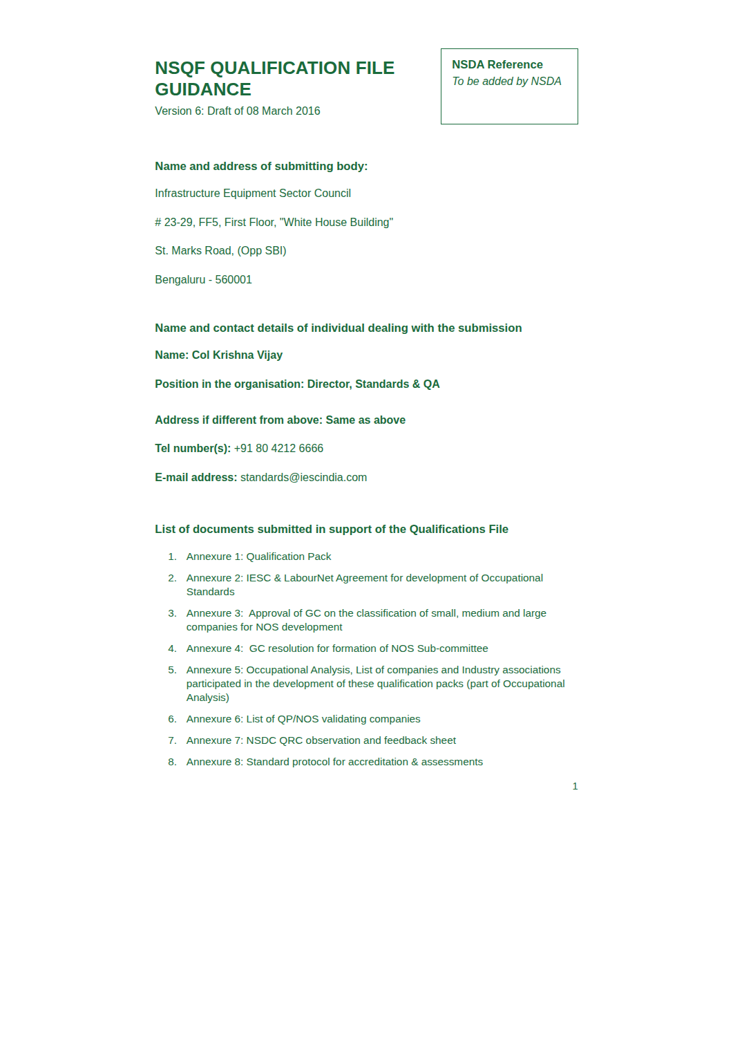NSQF QUALIFICATION FILE GUIDANCE
Version 6: Draft of 08 March 2016
NSDA Reference
To be added by NSDA
Name and address of submitting body:
Infrastructure Equipment Sector Council
# 23-29, FF5, First Floor, "White House Building"
St. Marks Road, (Opp SBI)
Bengaluru - 560001
Name and contact details of individual dealing with the submission
Name: Col Krishna Vijay
Position in the organisation: Director, Standards & QA
Address if different from above: Same as above
Tel number(s): +91 80 4212 6666
E-mail address: standards@iescindia.com
List of documents submitted in support of the Qualifications File
Annexure 1: Qualification Pack
Annexure 2: IESC & LabourNet Agreement for development of Occupational Standards
Annexure 3: Approval of GC on the classification of small, medium and large companies for NOS development
Annexure 4: GC resolution for formation of NOS Sub-committee
Annexure 5: Occupational Analysis, List of companies and Industry associations participated in the development of these qualification packs (part of Occupational Analysis)
Annexure 6: List of QP/NOS validating companies
Annexure 7: NSDC QRC observation and feedback sheet
Annexure 8: Standard protocol for accreditation & assessments
1